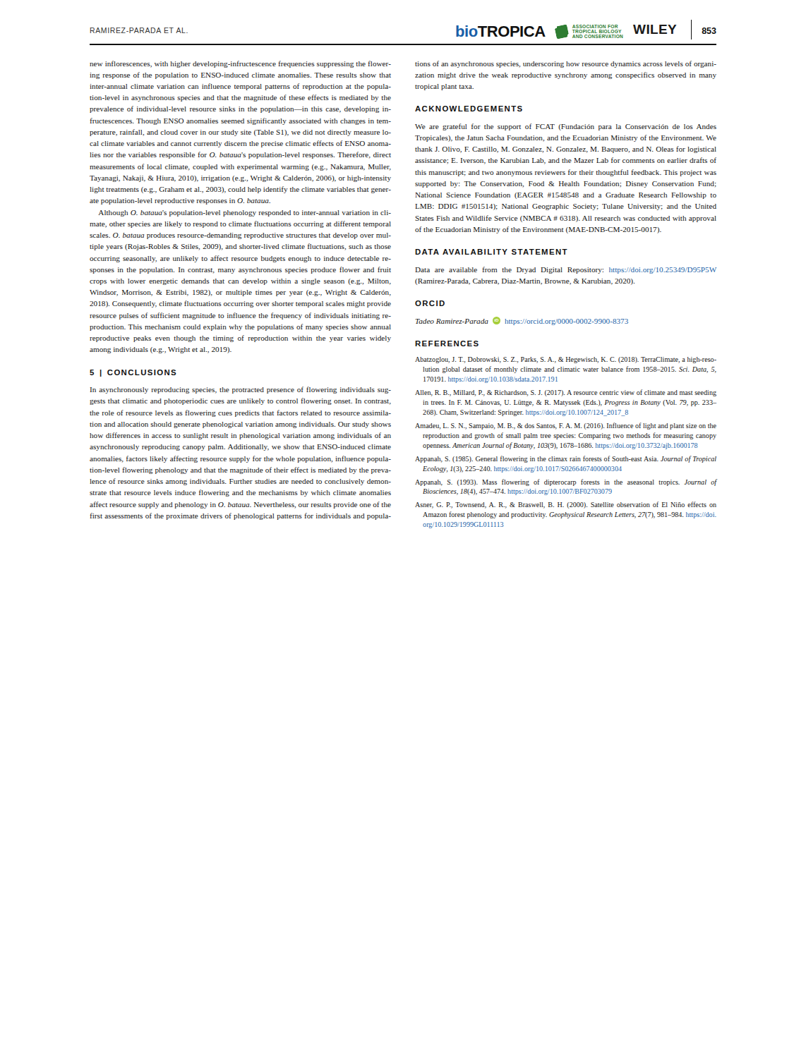Ramirez-Parada et al.
bio TROPICA
Association for
Tropical Biology
and Conservation
WILEY
853
new inflorescences, with higher developing-infructescence frequencies suppressing the flowering response of the population to ENSO-induced climate anomalies. These results show that inter-annual climate variation can influence temporal patterns of reproduction at the population-level in asynchronous species and that the magnitude of these effects is mediated by the prevalence of individual-level resource sinks in the population—in this case, developing infructescences. Though ENSO anomalies seemed significantly associated with changes in temperature, rainfall, and cloud cover in our study site (Table S1), we did not directly measure local climate variables and cannot currently discern the precise climatic effects of ENSO anomalies nor the variables responsible for O. bataua's population-level responses. Therefore, direct measurements of local climate, coupled with experimental warming (e.g., Nakamura, Muller, Tayanagi, Nakaji, & Hiura, 2010), irrigation (e.g., Wright & Calderón, 2006), or high-intensity light treatments (e.g., Graham et al., 2003), could help identify the climate variables that generate population-level reproductive responses in O. bataua.
Although O. bataua's population-level phenology responded to inter-annual variation in climate, other species are likely to respond to climate fluctuations occurring at different temporal scales. O. bataua produces resource-demanding reproductive structures that develop over multiple years (Rojas-Robles & Stiles, 2009), and shorter-lived climate fluctuations, such as those occurring seasonally, are unlikely to affect resource budgets enough to induce detectable responses in the population. In contrast, many asynchronous species produce flower and fruit crops with lower energetic demands that can develop within a single season (e.g., Milton, Windsor, Morrison, & Estribi, 1982), or multiple times per year (e.g., Wright & Calderón, 2018). Consequently, climate fluctuations occurring over shorter temporal scales might provide resource pulses of sufficient magnitude to influence the frequency of individuals initiating reproduction. This mechanism could explain why the populations of many species show annual reproductive peaks even though the timing of reproduction within the year varies widely among individuals (e.g., Wright et al., 2019).
5|Conclusions
In asynchronously reproducing species, the protracted presence of flowering individuals suggests that climatic and photoperiodic cues are unlikely to control flowering onset. In contrast, the role of resource levels as flowering cues predicts that factors related to resource assimilation and allocation should generate phenological variation among individuals. Our study shows how differences in access to sunlight result in phenological variation among individuals of an asynchronously reproducing canopy palm. Additionally, we show that ENSO-induced climate anomalies, factors likely affecting resource supply for the whole population, influence population-level flowering phenology and that the magnitude of their effect is mediated by the prevalence of resource sinks among individuals. Further studies are needed to conclusively demonstrate that resource levels induce flowering and the mechanisms by which climate anomalies affect resource supply and phenology in O. bataua. Nevertheless, our results provide one of the first assessments of the proximate drivers of phenological patterns for individuals and populations of an asynchronous species, underscoring how resource dynamics across levels of organization might drive the weak reproductive synchrony among conspecifics observed in many tropical plant taxa.
Acknowledgements
We are grateful for the support of FCAT (Fundación para la Conservación de los Andes Tropicales), the Jatun Sacha Foundation, and the Ecuadorian Ministry of the Environment. We thank J. Olivo, F. Castillo, M. Gonzalez, N. Gonzalez, M. Baquero, and N. Oleas for logistical assistance; E. Iverson, the Karubian Lab, and the Mazer Lab for comments on earlier drafts of this manuscript; and two anonymous reviewers for their thoughtful feedback. This project was supported by: The Conservation, Food & Health Foundation; Disney Conservation Fund; National Science Foundation (EAGER #1548548 and a Graduate Research Fellowship to LMB: DDIG #1501514); National Geographic Society; Tulane University; and the United States Fish and Wildlife Service (NMBCA # 6318). All research was conducted with approval of the Ecuadorian Ministry of the Environment (MAE-DNB-CM-2015-0017).
Data Availability Statement
Data are available from the Dryad Digital Repository: https://doi.org/10.25349/D95P5W (Ramirez-Parada, Cabrera, Diaz-Martin, Browne, & Karubian, 2020).
ORCID
Tadeo Ramirez-Parada https://orcid.org/0000-0002-9900-8373
References
Abatzoglou, J. T., Dobrowski, S. Z., Parks, S. A., & Hegewisch, K. C. (2018). TerraClimate, a high-resolution global dataset of monthly climate and climatic water balance from 1958–2015. Sci. Data, 5, 170191. https://doi.org/10.1038/sdata.2017.191
Allen, R. B., Millard, P., & Richardson, S. J. (2017). A resource centric view of climate and mast seeding in trees. In F. M. Cánovas, U. Lüttge, & R. Matyssek (Eds.), Progress in Botany (Vol. 79, pp. 233–268). Cham, Switzerland: Springer. https://doi.org/10.1007/124_2017_8
Amadeu, L. S. N., Sampaio, M. B., & dos Santos, F. A. M. (2016). Influence of light and plant size on the reproduction and growth of small palm tree species: Comparing two methods for measuring canopy openness. American Journal of Botany, 103(9), 1678–1686. https://doi.org/10.3732/ajb.1600178
Appanah, S. (1985). General flowering in the climax rain forests of South-east Asia. Journal of Tropical Ecology, 1(3), 225–240. https://doi.org/10.1017/S0266467400000304
Appanah, S. (1993). Mass flowering of dipterocarp forests in the aseasonal tropics. Journal of Biosciences, 18(4), 457–474. https://doi.org/10.1007/BF02703079
Asner, G. P., Townsend, A. R., & Braswell, B. H. (2000). Satellite observation of El Niño effects on Amazon forest phenology and productivity. Geophysical Research Letters, 27(7), 981–984. https://doi.org/10.1029/1999GL011113